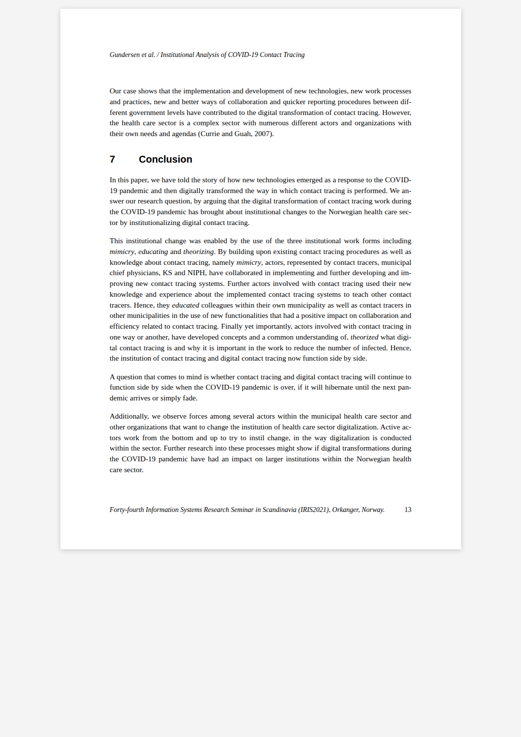Gundersen et al. / Institutional Analysis of COVID-19 Contact Tracing
Our case shows that the implementation and development of new technologies, new work processes and practices, new and better ways of collaboration and quicker reporting procedures between different government levels have contributed to the digital transformation of contact tracing. However, the health care sector is a complex sector with numerous different actors and organizations with their own needs and agendas (Currie and Guah, 2007).
7 Conclusion
In this paper, we have told the story of how new technologies emerged as a response to the COVID-19 pandemic and then digitally transformed the way in which contact tracing is performed. We answer our research question, by arguing that the digital transformation of contact tracing work during the COVID-19 pandemic has brought about institutional changes to the Norwegian health care sector by institutionalizing digital contact tracing.
This institutional change was enabled by the use of the three institutional work forms including mimicry, educating and theorizing. By building upon existing contact tracing procedures as well as knowledge about contact tracing, namely mimicry, actors, represented by contact tracers, municipal chief physicians, KS and NIPH, have collaborated in implementing and further developing and improving new contact tracing systems. Further actors involved with contact tracing used their new knowledge and experience about the implemented contact tracing systems to teach other contact tracers. Hence, they educated colleagues within their own municipality as well as contact tracers in other municipalities in the use of new functionalities that had a positive impact on collaboration and efficiency related to contact tracing. Finally yet importantly, actors involved with contact tracing in one way or another, have developed concepts and a common understanding of, theorized what digital contact tracing is and why it is important in the work to reduce the number of infected. Hence, the institution of contact tracing and digital contact tracing now function side by side.
A question that comes to mind is whether contact tracing and digital contact tracing will continue to function side by side when the COVID-19 pandemic is over, if it will hibernate until the next pandemic arrives or simply fade.
Additionally, we observe forces among several actors within the municipal health care sector and other organizations that want to change the institution of health care sector digitalization. Active actors work from the bottom and up to try to instil change, in the way digitalization is conducted within the sector. Further research into these processes might show if digital transformations during the COVID-19 pandemic have had an impact on larger institutions within the Norwegian health care sector.
Forty-fourth Information Systems Research Seminar in Scandinavia (IRIS2021), Orkanger, Norway. 13